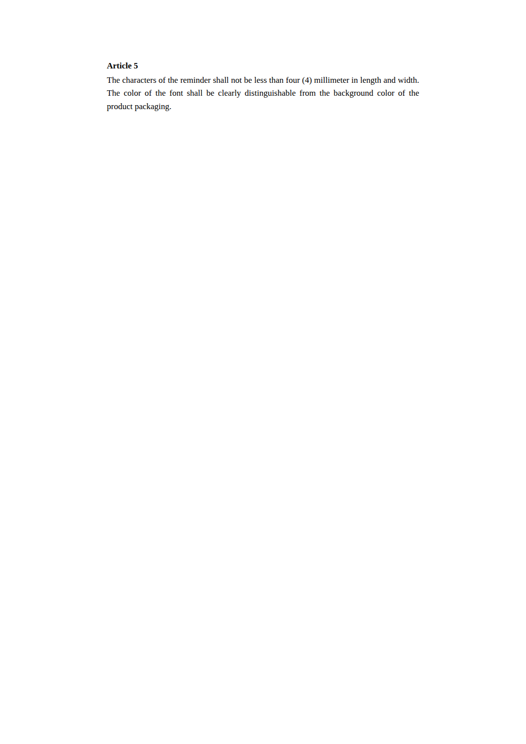Article 5
The characters of the reminder shall not be less than four (4) millimeter in length and width. The color of the font shall be clearly distinguishable from the background color of the product packaging.